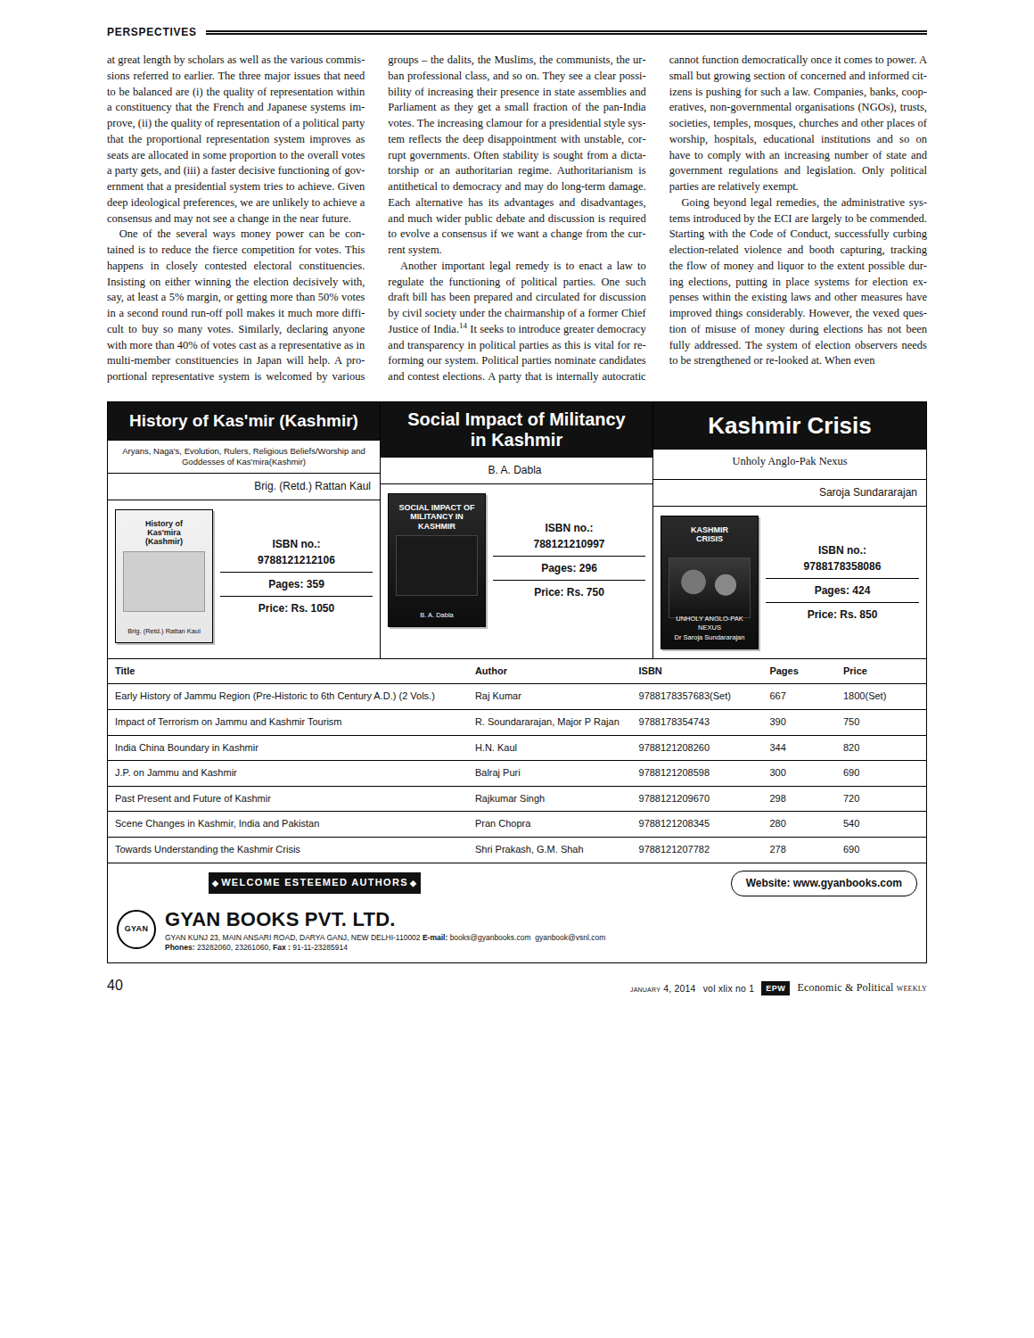Perspectives
at great length by scholars as well as the various commissions referred to earlier. The three major issues that need to be balanced are (i) the quality of representation within a constituency that the French and Japanese systems improve, (ii) the quality of representation of a political party that the proportional representation system improves as seats are allocated in some proportion to the overall votes a party gets, and (iii) a faster decisive functioning of government that a presidential system tries to achieve. Given deep ideological preferences, we are unlikely to achieve a consensus and may not see a change in the near future.
One of the several ways money power can be contained is to reduce the fierce competition for votes. This happens in closely contested electoral constituencies. Insisting on either winning the election decisively with, say, at least a 5% margin, or getting more than 50% votes in a second round run-off poll makes it much more difficult to buy so many votes. Similarly, declaring anyone with more than 40% of votes cast as a representative as in multi-member constituencies in Japan will help. A proportional representative system is welcomed by various groups – the dalits, the Muslims, the communists, the urban professional class, and so on. They see a clear possibility of increasing their presence in state assemblies and Parliament as they get a small fraction of the pan-India votes. The increasing clamour for a presidential style system reflects the deep disappointment with unstable, corrupt governments. Often stability is sought from a dictatorship or an authoritarian regime. Authoritarianism is antithetical to democracy and may do long-term damage. Each alternative has its advantages and disadvantages, and much wider public debate and discussion is required to evolve a consensus if we want a change from the current system.
Another important legal remedy is to enact a law to regulate the functioning of political parties. One such draft bill has been prepared and circulated for discussion by civil society under the chairmanship of a former Chief Justice of India.14 It seeks to introduce greater democracy and transparency in political parties as this is vital for reforming our system. Political parties nominate candidates and contest elections. A party that is internally autocratic cannot function democratically once it comes to power. A small but growing section of concerned and informed citizens is pushing for such a law. Companies, banks, cooperatives, non-governmental organisations (NGOs), trusts, societies, temples, mosques, churches and other places of worship, hospitals, educational institutions and so on have to comply with an increasing number of state and government regulations and legislation. Only political parties are relatively exempt.
Going beyond legal remedies, the administrative systems introduced by the ECI are largely to be commended. Starting with the Code of Conduct, successfully curbing election-related violence and booth capturing, tracking the flow of money and liquor to the extent possible during elections, putting in place systems for election expenses within the existing laws and other measures have improved things considerably. However, the vexed question of misuse of money during elections has not been fully addressed. The system of election observers needs to be strengthened or re-looked at. When even
History of Kas'mir (Kashmir)
Aryans, Naga's, Evolution, Rulers, Religious Beliefs/Worship and Goddesses of Kas'mira(Kashmir)
Brig. (Retd.) Rattan Kaul
History of
Kas'mira
(Kashmir)
Brig. (Retd.) Rattan Kaul
ISBN no.:
9788121212106
Pages: 359
Price: Rs. 1050
Social Impact of Militancy
in Kashmir
B. A. Dabla
SOCIAL IMPACT OF
MILITANCY IN
KASHMIR
B. A. Dabla
ISBN no.:
788121210997
Pages: 296
Price: Rs. 750
Kashmir Crisis
Unholy Anglo-Pak Nexus
Saroja Sundararajan
KASHMIR
CRISIS
UNHOLY ANGLO-PAK NEXUS
Dr Saroja Sundararajan
ISBN no.:
9788178358086
Pages: 424
Price: Rs. 850
| Title | Author | ISBN | Pages | Price |
| --- | --- | --- | --- | --- |
| Early History of Jammu Region (Pre-Historic to 6th Century A.D.) (2 Vols.) | Raj Kumar | 9788178357683(Set) | 667 | 1800(Set) |
| Impact of Terrorism on Jammu and Kashmir Tourism | R. Soundararajan, Major P Rajan | 9788178354743 | 390 | 750 |
| India China Boundary in Kashmir | H.N. Kaul | 9788121208260 | 344 | 820 |
| J.P. on Jammu and Kashmir | Balraj Puri | 9788121208598 | 300 | 690 |
| Past Present and Future of Kashmir | Rajkumar Singh | 9788121209670 | 298 | 720 |
| Scene Changes in Kashmir, India and Pakistan | Pran Chopra | 9788121208345 | 280 | 540 |
| Towards Understanding the Kashmir Crisis | Shri Prakash, G.M. Shah | 9788121207782 | 278 | 690 |
WELCOME ESTEEMED AUTHORS
Website: www.gyanbooks.com
GYAN
GYAN BOOKS PVT. LTD.
GYAN KUNJ 23, MAIN ANSARI ROAD, DARYA GANJ, NEW DELHI-110002 E-mail: books@gyanbooks.com gyanbook@vsnl.com
Phones: 23282060, 23261060, Fax : 91-11-23285914
40
january 4, 2014 vol xlix no 1 EPW Economic & Political weekly